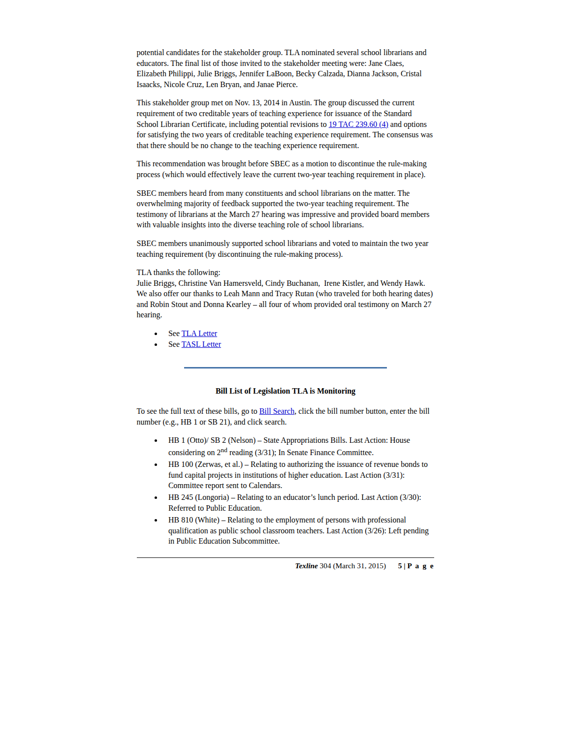potential candidates for the stakeholder group. TLA nominated several school librarians and educators. The final list of those invited to the stakeholder meeting were: Jane Claes, Elizabeth Philippi, Julie Briggs, Jennifer LaBoon, Becky Calzada, Dianna Jackson, Cristal Isaacks, Nicole Cruz, Len Bryan, and Janae Pierce.
This stakeholder group met on Nov. 13, 2014 in Austin. The group discussed the current requirement of two creditable years of teaching experience for issuance of the Standard School Librarian Certificate, including potential revisions to 19 TAC 239.60 (4) and options for satisfying the two years of creditable teaching experience requirement. The consensus was that there should be no change to the teaching experience requirement.
This recommendation was brought before SBEC as a motion to discontinue the rule-making process (which would effectively leave the current two-year teaching requirement in place).
SBEC members heard from many constituents and school librarians on the matter. The overwhelming majority of feedback supported the two-year teaching requirement. The testimony of librarians at the March 27 hearing was impressive and provided board members with valuable insights into the diverse teaching role of school librarians.
SBEC members unanimously supported school librarians and voted to maintain the two year teaching requirement (by discontinuing the rule-making process).
TLA thanks the following:
Julie Briggs, Christine Van Hamersveld, Cindy Buchanan, Irene Kistler, and Wendy Hawk. We also offer our thanks to Leah Mann and Tracy Rutan (who traveled for both hearing dates) and Robin Stout and Donna Kearley – all four of whom provided oral testimony on March 27 hearing.
See TLA Letter
See TASL Letter
Bill List of Legislation TLA is Monitoring
To see the full text of these bills, go to Bill Search, click the bill number button, enter the bill number (e.g., HB 1 or SB 21), and click search.
HB 1 (Otto)/ SB 2 (Nelson) – State Appropriations Bills. Last Action: House considering on 2nd reading (3/31); In Senate Finance Committee.
HB 100 (Zerwas, et al.) – Relating to authorizing the issuance of revenue bonds to fund capital projects in institutions of higher education. Last Action (3/31): Committee report sent to Calendars.
HB 245 (Longoria) – Relating to an educator’s lunch period. Last Action (3/30): Referred to Public Education.
HB 810 (White) – Relating to the employment of persons with professional qualification as public school classroom teachers. Last Action (3/26): Left pending in Public Education Subcommittee.
Texline 304 (March 31, 2015)5 | P a g e